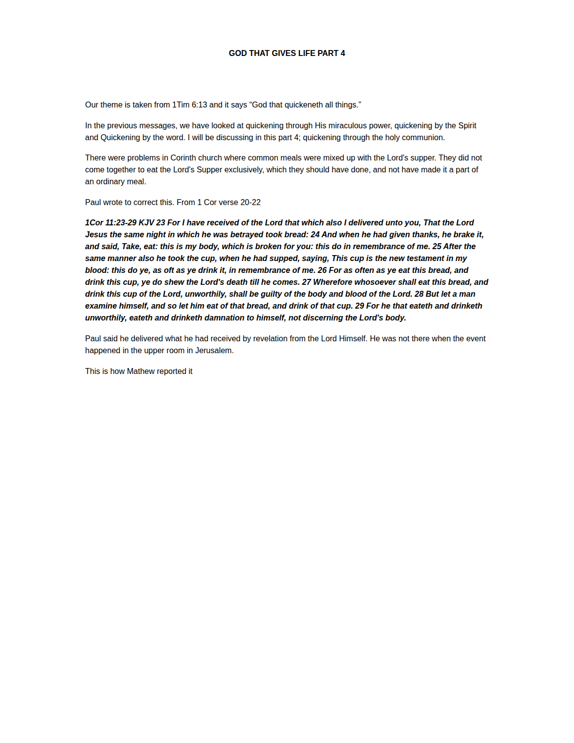GOD THAT GIVES LIFE PART 4
Our theme is taken from 1Tim 6:13 and it says “God that quickeneth all things.”
In the previous messages, we have looked at quickening through His miraculous power, quickening by the Spirit and Quickening by the word. I will be discussing in this part 4; quickening through the holy communion.
There were problems in Corinth church where common meals were mixed up with the Lord's supper. They did not come together to eat the Lord's Supper exclusively, which they should have done, and not have made it a part of an ordinary meal.
Paul wrote to correct this. From 1 Cor verse 20-22
1Cor 11:23-29 KJV 23 For I have received of the Lord that which also I delivered unto you, That the Lord Jesus the same night in which he was betrayed took bread: 24 And when he had given thanks, he brake it, and said, Take, eat: this is my body, which is broken for you: this do in remembrance of me. 25 After the same manner also he took the cup, when he had supped, saying, This cup is the new testament in my blood: this do ye, as oft as ye drink it, in remembrance of me. 26 For as often as ye eat this bread, and drink this cup, ye do shew the Lord's death till he comes. 27 Wherefore whosoever shall eat this bread, and drink this cup of the Lord, unworthily, shall be guilty of the body and blood of the Lord. 28 But let a man examine himself, and so let him eat of that bread, and drink of that cup. 29 For he that eateth and drinketh unworthily, eateth and drinketh damnation to himself, not discerning the Lord's body.
Paul said he delivered what he had received by revelation from the Lord Himself. He was not there when the event happened in the upper room in Jerusalem.
This is how Mathew reported it